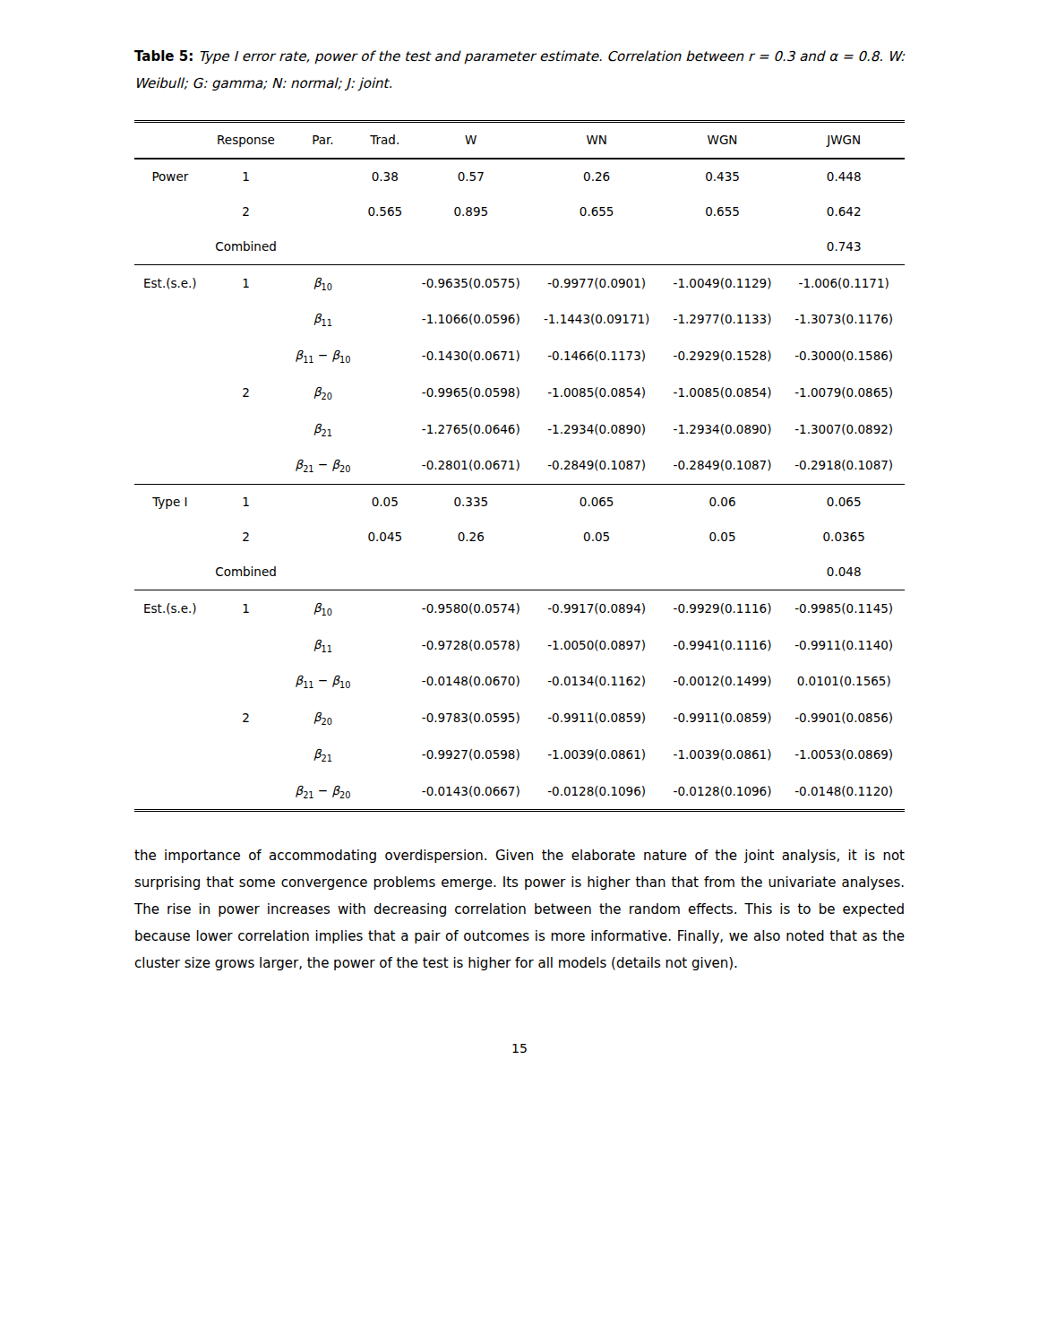Table 5: Type I error rate, power of the test and parameter estimate. Correlation between r = 0.3 and α = 0.8. W: Weibull; G: gamma; N: normal; J: joint.
| | Response | Par. | Trad. | W | WN | WGN | JWGN |
| --- | --- | --- | --- | --- | --- | --- | --- |
| Power | 1 | | 0.38 | 0.57 | 0.26 | 0.435 | 0.448 |
| | 2 | | 0.565 | 0.895 | 0.655 | 0.655 | 0.642 |
| | Combined | | | | | | 0.743 |
| Est.(s.e.) | 1 | β 10 | | -0.9635(0.0575) | -0.9977(0.0901) | -1.0049(0.1129) | -1.006(0.1171) |
| | | β 11 | | -1.1066(0.0596) | -1.1443(0.09171) | -1.2977(0.1133) | -1.3073(0.1176) |
| | | β 11 − β 10 | | -0.1430(0.0671) | -0.1466(0.1173) | -0.2929(0.1528) | -0.3000(0.1586) |
| | 2 | β 20 | | -0.9965(0.0598) | -1.0085(0.0854) | -1.0085(0.0854) | -1.0079(0.0865) |
| | | β 21 | | -1.2765(0.0646) | -1.2934(0.0890) | -1.2934(0.0890) | -1.3007(0.0892) |
| | | β 21 − β 20 | | -0.2801(0.0671) | -0.2849(0.1087) | -0.2849(0.1087) | -0.2918(0.1087) |
| Type I | 1 | | 0.05 | 0.335 | 0.065 | 0.06 | 0.065 |
| | 2 | | 0.045 | 0.26 | 0.05 | 0.05 | 0.0365 |
| | Combined | | | | | | 0.048 |
| Est.(s.e.) | 1 | β 10 | | -0.9580(0.0574) | -0.9917(0.0894) | -0.9929(0.1116) | -0.9985(0.1145) |
| | | β 11 | | -0.9728(0.0578) | -1.0050(0.0897) | -0.9941(0.1116) | -0.9911(0.1140) |
| | | β 11 − β 10 | | -0.0148(0.0670) | -0.0134(0.1162) | -0.0012(0.1499) | 0.0101(0.1565) |
| | 2 | β 20 | | -0.9783(0.0595) | -0.9911(0.0859) | -0.9911(0.0859) | -0.9901(0.0856) |
| | | β 21 | | -0.9927(0.0598) | -1.0039(0.0861) | -1.0039(0.0861) | -1.0053(0.0869) |
| | | β 21 − β 20 | | -0.0143(0.0667) | -0.0128(0.1096) | -0.0128(0.1096) | -0.0148(0.1120) |
the importance of accommodating overdispersion. Given the elaborate nature of the joint analysis, it is not surprising that some convergence problems emerge. Its power is higher than that from the univariate analyses. The rise in power increases with decreasing correlation between the random effects. This is to be expected because lower correlation implies that a pair of outcomes is more informative. Finally, we also noted that as the cluster size grows larger, the power of the test is higher for all models (details not given).
15